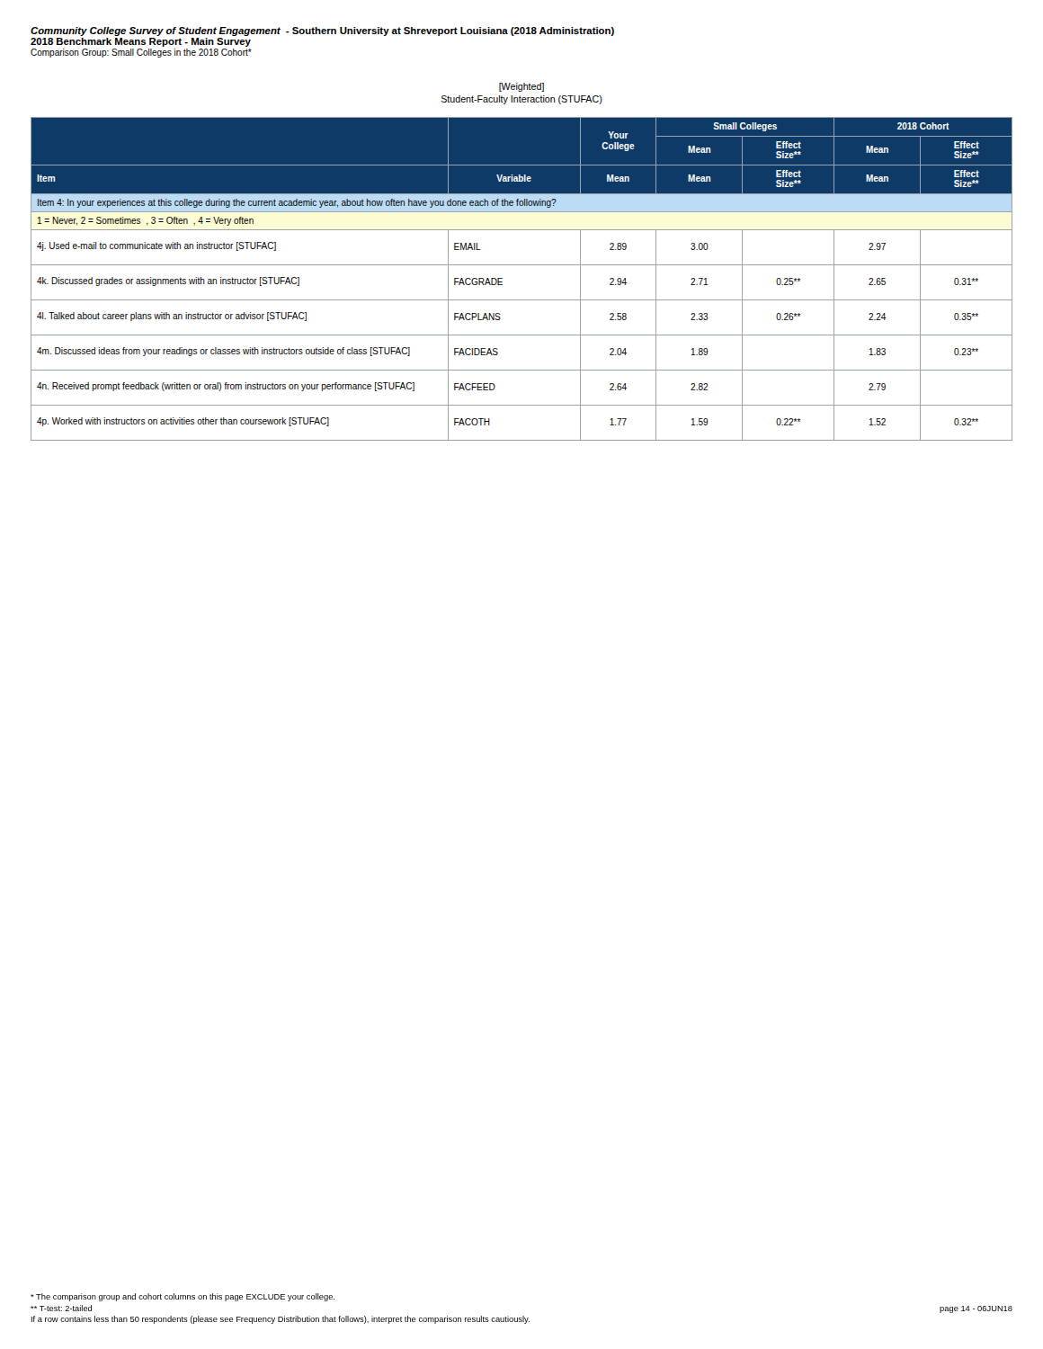Community College Survey of Student Engagement - Southern University at Shreveport Louisiana (2018 Administration)
2018 Benchmark Means Report - Main Survey
Comparison Group: Small Colleges in the 2018 Cohort*
[Weighted]
Student-Faculty Interaction (STUFAC)
| | | Your College | Small Colleges | 2018 Cohort |
| --- | --- | --- | --- | --- |
| Mean | Effect Size** | Mean | Effect Size** |
| Item | Variable | Mean | Mean | Effect Size** | Mean | Effect Size** |
| Item 4: In your experiences at this college during the current academic year, about how often have you done each of the following? |
| 1 = Never, 2 = Sometimes , 3 = Often , 4 = Very often |
| 4j. Used e-mail to communicate with an instructor [STUFAC] | EMAIL | 2.89 | 3.00 | | 2.97 | |
| 4k. Discussed grades or assignments with an instructor [STUFAC] | FACGRADE | 2.94 | 2.71 | 0.25** | 2.65 | 0.31** |
| 4l. Talked about career plans with an instructor or advisor [STUFAC] | FACPLANS | 2.58 | 2.33 | 0.26** | 2.24 | 0.35** |
| 4m. Discussed ideas from your readings or classes with instructors outside of class [STUFAC] | FACIDEAS | 2.04 | 1.89 | | 1.83 | 0.23** |
| 4n. Received prompt feedback (written or oral) from instructors on your performance [STUFAC] | FACFEED | 2.64 | 2.82 | | 2.79 | |
| 4p. Worked with instructors on activities other than coursework [STUFAC] | FACOTH | 1.77 | 1.59 | 0.22** | 1.52 | 0.32** |
* The comparison group and cohort columns on this page EXCLUDE your college.
page 14 - 06JUN18** T-test: 2-tailed
If a row contains less than 50 respondents (please see Frequency Distribution that follows), interpret the comparison results cautiously.